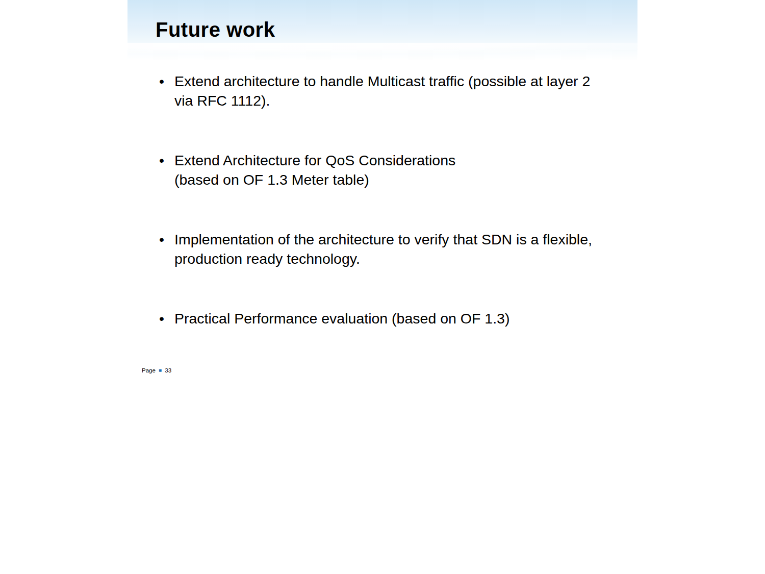Future work
Extend architecture to handle Multicast traffic (possible at layer 2 via RFC 1112).
Extend Architecture for QoS Considerations
(based on OF 1.3 Meter table)
Implementation of the architecture to verify that SDN is a flexible, production ready technology.
Practical Performance evaluation (based on OF 1.3)
Page ■ 33